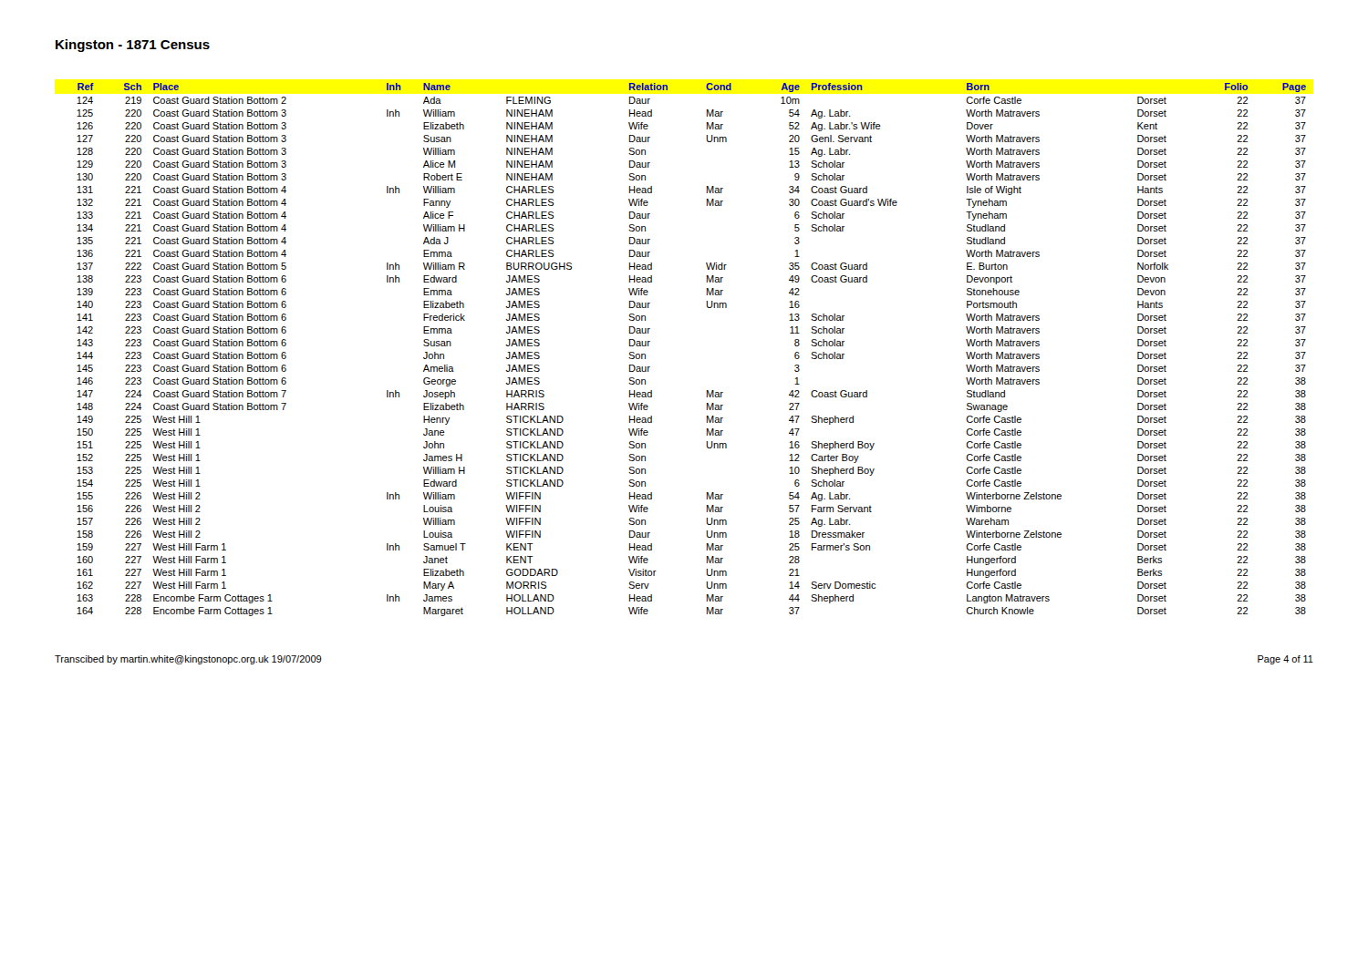Kingston - 1871 Census
| Ref | Sch | Place | Inh | Name | | Relation | Cond | Age | Profession | Born | | Folio | Page |
| --- | --- | --- | --- | --- | --- | --- | --- | --- | --- | --- | --- | --- | --- |
| 124 | 219 | Coast Guard Station Bottom 2 | | Ada | FLEMING | Daur | | 10m | | Corfe Castle | Dorset | 22 | 37 |
| 125 | 220 | Coast Guard Station Bottom 3 | Inh | William | NINEHAM | Head | Mar | 54 | Ag. Labr. | Worth Matravers | Dorset | 22 | 37 |
| 126 | 220 | Coast Guard Station Bottom 3 | | Elizabeth | NINEHAM | Wife | Mar | 52 | Ag. Labr.'s Wife | Dover | Kent | 22 | 37 |
| 127 | 220 | Coast Guard Station Bottom 3 | | Susan | NINEHAM | Daur | Unm | 20 | Genl. Servant | Worth Matravers | Dorset | 22 | 37 |
| 128 | 220 | Coast Guard Station Bottom 3 | | William | NINEHAM | Son | | 15 | Ag. Labr. | Worth Matravers | Dorset | 22 | 37 |
| 129 | 220 | Coast Guard Station Bottom 3 | | Alice M | NINEHAM | Daur | | 13 | Scholar | Worth Matravers | Dorset | 22 | 37 |
| 130 | 220 | Coast Guard Station Bottom 3 | | Robert E | NINEHAM | Son | | 9 | Scholar | Worth Matravers | Dorset | 22 | 37 |
| 131 | 221 | Coast Guard Station Bottom 4 | Inh | William | CHARLES | Head | Mar | 34 | Coast Guard | Isle of Wight | Hants | 22 | 37 |
| 132 | 221 | Coast Guard Station Bottom 4 | | Fanny | CHARLES | Wife | Mar | 30 | Coast Guard's Wife | Tyneham | Dorset | 22 | 37 |
| 133 | 221 | Coast Guard Station Bottom 4 | | Alice F | CHARLES | Daur | | 6 | Scholar | Tyneham | Dorset | 22 | 37 |
| 134 | 221 | Coast Guard Station Bottom 4 | | William H | CHARLES | Son | | 5 | Scholar | Studland | Dorset | 22 | 37 |
| 135 | 221 | Coast Guard Station Bottom 4 | | Ada J | CHARLES | Daur | | 3 | | Studland | Dorset | 22 | 37 |
| 136 | 221 | Coast Guard Station Bottom 4 | | Emma | CHARLES | Daur | | 1 | | Worth Matravers | Dorset | 22 | 37 |
| 137 | 222 | Coast Guard Station Bottom 5 | Inh | William R | BURROUGHS | Head | Widr | 35 | Coast Guard | E. Burton | Norfolk | 22 | 37 |
| 138 | 223 | Coast Guard Station Bottom 6 | Inh | Edward | JAMES | Head | Mar | 49 | Coast Guard | Devonport | Devon | 22 | 37 |
| 139 | 223 | Coast Guard Station Bottom 6 | | Emma | JAMES | Wife | Mar | 42 | | Stonehouse | Devon | 22 | 37 |
| 140 | 223 | Coast Guard Station Bottom 6 | | Elizabeth | JAMES | Daur | Unm | 16 | | Portsmouth | Hants | 22 | 37 |
| 141 | 223 | Coast Guard Station Bottom 6 | | Frederick | JAMES | Son | | 13 | Scholar | Worth Matravers | Dorset | 22 | 37 |
| 142 | 223 | Coast Guard Station Bottom 6 | | Emma | JAMES | Daur | | 11 | Scholar | Worth Matravers | Dorset | 22 | 37 |
| 143 | 223 | Coast Guard Station Bottom 6 | | Susan | JAMES | Daur | | 8 | Scholar | Worth Matravers | Dorset | 22 | 37 |
| 144 | 223 | Coast Guard Station Bottom 6 | | John | JAMES | Son | | 6 | Scholar | Worth Matravers | Dorset | 22 | 37 |
| 145 | 223 | Coast Guard Station Bottom 6 | | Amelia | JAMES | Daur | | 3 | | Worth Matravers | Dorset | 22 | 37 |
| 146 | 223 | Coast Guard Station Bottom 6 | | George | JAMES | Son | | 1 | | Worth Matravers | Dorset | 22 | 38 |
| 147 | 224 | Coast Guard Station Bottom 7 | Inh | Joseph | HARRIS | Head | Mar | 42 | Coast Guard | Studland | Dorset | 22 | 38 |
| 148 | 224 | Coast Guard Station Bottom 7 | | Elizabeth | HARRIS | Wife | Mar | 27 | | Swanage | Dorset | 22 | 38 |
| 149 | 225 | West Hill 1 | | Henry | STICKLAND | Head | Mar | 47 | Shepherd | Corfe Castle | Dorset | 22 | 38 |
| 150 | 225 | West Hill 1 | | Jane | STICKLAND | Wife | Mar | 47 | | Corfe Castle | Dorset | 22 | 38 |
| 151 | 225 | West Hill 1 | | John | STICKLAND | Son | Unm | 16 | Shepherd Boy | Corfe Castle | Dorset | 22 | 38 |
| 152 | 225 | West Hill 1 | | James H | STICKLAND | Son | | 12 | Carter Boy | Corfe Castle | Dorset | 22 | 38 |
| 153 | 225 | West Hill 1 | | William H | STICKLAND | Son | | 10 | Shepherd Boy | Corfe Castle | Dorset | 22 | 38 |
| 154 | 225 | West Hill 1 | | Edward | STICKLAND | Son | | 6 | Scholar | Corfe Castle | Dorset | 22 | 38 |
| 155 | 226 | West Hill 2 | Inh | William | WIFFIN | Head | Mar | 54 | Ag. Labr. | Winterborne Zelstone | Dorset | 22 | 38 |
| 156 | 226 | West Hill 2 | | Louisa | WIFFIN | Wife | Mar | 57 | Farm Servant | Wimborne | Dorset | 22 | 38 |
| 157 | 226 | West Hill 2 | | William | WIFFIN | Son | Unm | 25 | Ag. Labr. | Wareham | Dorset | 22 | 38 |
| 158 | 226 | West Hill 2 | | Louisa | WIFFIN | Daur | Unm | 18 | Dressmaker | Winterborne Zelstone | Dorset | 22 | 38 |
| 159 | 227 | West Hill Farm 1 | Inh | Samuel T | KENT | Head | Mar | 25 | Farmer's Son | Corfe Castle | Dorset | 22 | 38 |
| 160 | 227 | West Hill Farm 1 | | Janet | KENT | Wife | Mar | 28 | | Hungerford | Berks | 22 | 38 |
| 161 | 227 | West Hill Farm 1 | | Elizabeth | GODDARD | Visitor | Unm | 21 | | Hungerford | Berks | 22 | 38 |
| 162 | 227 | West Hill Farm 1 | | Mary A | MORRIS | Serv | Unm | 14 | Serv Domestic | Corfe Castle | Dorset | 22 | 38 |
| 163 | 228 | Encombe Farm Cottages 1 | Inh | James | HOLLAND | Head | Mar | 44 | Shepherd | Langton Matravers | Dorset | 22 | 38 |
| 164 | 228 | Encombe Farm Cottages 1 | | Margaret | HOLLAND | Wife | Mar | 37 | | Church Knowle | Dorset | 22 | 38 |
Transcibed by martin.white@kingstonopc.org.uk 19/07/2009
Page 4 of 11